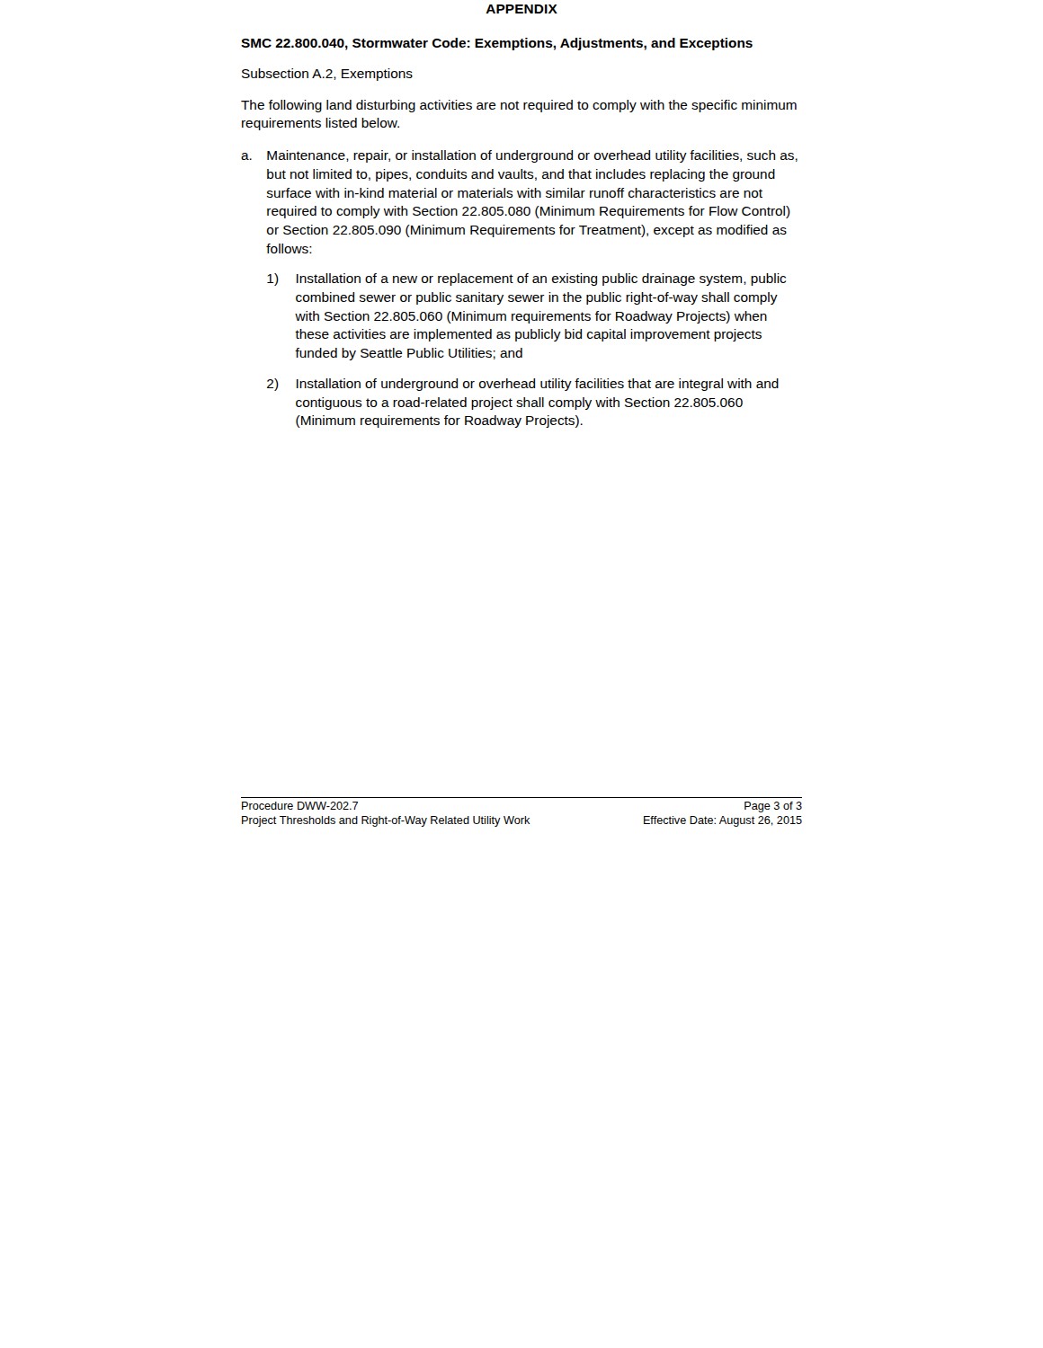APPENDIX
SMC 22.800.040, Stormwater Code: Exemptions, Adjustments, and Exceptions
Subsection A.2, Exemptions
The following land disturbing activities are not required to comply with the specific minimum requirements listed below.
a. Maintenance, repair, or installation of underground or overhead utility facilities, such as, but not limited to, pipes, conduits and vaults, and that includes replacing the ground surface with in-kind material or materials with similar runoff characteristics are not required to comply with Section 22.805.080 (Minimum Requirements for Flow Control) or Section 22.805.090 (Minimum Requirements for Treatment), except as modified as follows:
1) Installation of a new or replacement of an existing public drainage system, public combined sewer or public sanitary sewer in the public right-of-way shall comply with Section 22.805.060 (Minimum requirements for Roadway Projects) when these activities are implemented as publicly bid capital improvement projects funded by Seattle Public Utilities; and
2) Installation of underground or overhead utility facilities that are integral with and contiguous to a road-related project shall comply with Section 22.805.060 (Minimum requirements for Roadway Projects).
Procedure DWW-202.7
Page 3 of 3
Project Thresholds and Right-of-Way Related Utility Work
Effective Date: August 26, 2015